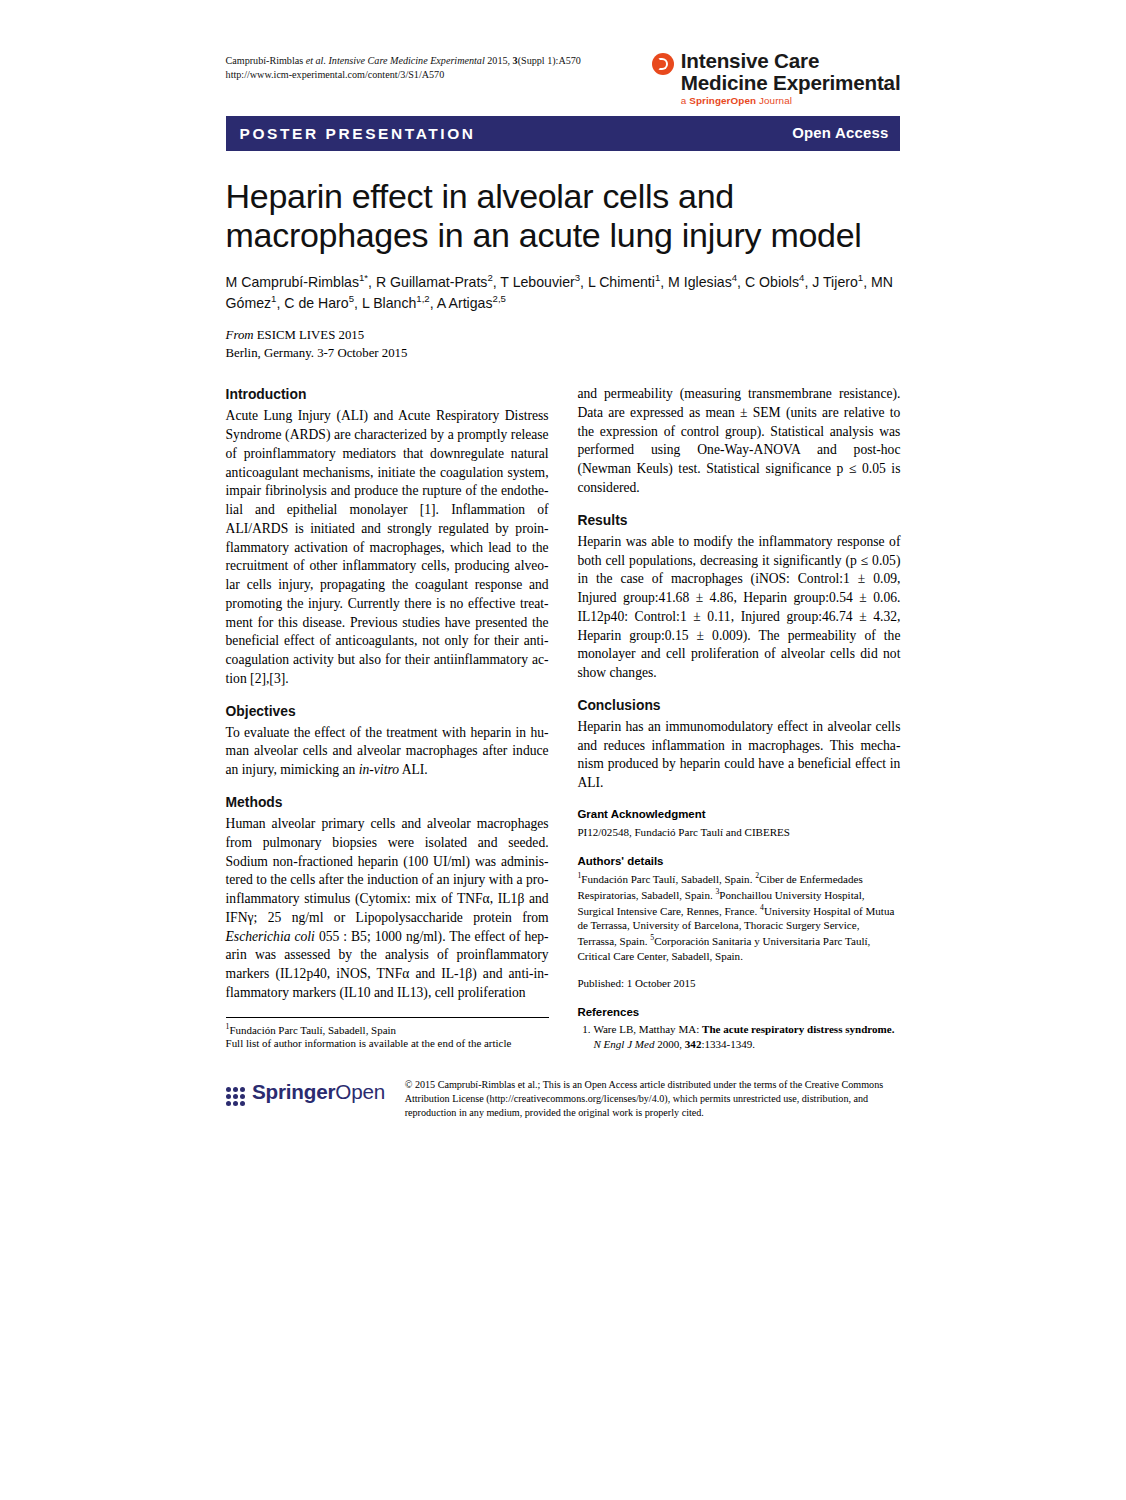Camprubí-Rimblas et al. Intensive Care Medicine Experimental 2015, 3(Suppl 1):A570
http://www.icm-experimental.com/content/3/S1/A570
Intensive Care Medicine Experimental a SpringerOpen Journal
POSTER PRESENTATION
Open Access
Heparin effect in alveolar cells and macrophages in an acute lung injury model
M Camprubí-Rimblas1*, R Guillamat-Prats2, T Lebouvier3, L Chimenti1, M Iglesias4, C Obiols4, J Tijero1, MN Gómez1, C de Haro5, L Blanch1,2, A Artigas2,5
From ESICM LIVES 2015
Berlin, Germany. 3-7 October 2015
Introduction
Acute Lung Injury (ALI) and Acute Respiratory Distress Syndrome (ARDS) are characterized by a promptly release of proinflammatory mediators that downregulate natural anticoagulant mechanisms, initiate the coagulation system, impair fibrinolysis and produce the rupture of the endothelial and epithelial monolayer [1]. Inflammation of ALI/ARDS is initiated and strongly regulated by proinflammatory activation of macrophages, which lead to the recruitment of other inflammatory cells, producing alveolar cells injury, propagating the coagulant response and promoting the injury. Currently there is no effective treatment for this disease. Previous studies have presented the beneficial effect of anticoagulants, not only for their anticoagulation activity but also for their antiinflammatory action [2],[3].
Objectives
To evaluate the effect of the treatment with heparin in human alveolar cells and alveolar macrophages after induce an injury, mimicking an in-vitro ALI.
Methods
Human alveolar primary cells and alveolar macrophages from pulmonary biopsies were isolated and seeded. Sodium non-fractioned heparin (100 UI/ml) was administered to the cells after the induction of an injury with a pro-inflammatory stimulus (Cytomix: mix of TNFα, IL1β and IFNγ; 25 ng/ml or Lipopolysaccharide protein from Escherichia coli 055 : B5; 1000 ng/ml). The effect of heparin was assessed by the analysis of proinflammatory markers (IL12p40, iNOS, TNFα and IL-1β) and anti-inflammatory markers (IL10 and IL13), cell proliferation
1Fundación Parc Taulí, Sabadell, Spain
Full list of author information is available at the end of the article
and permeability (measuring transmembrane resistance). Data are expressed as mean ± SEM (units are relative to the expression of control group). Statistical analysis was performed using One-Way-ANOVA and post-hoc (Newman Keuls) test. Statistical significance p ≤ 0.05 is considered.
Results
Heparin was able to modify the inflammatory response of both cell populations, decreasing it significantly (p ≤ 0.05) in the case of macrophages (iNOS: Control:1 ± 0.09, Injured group:41.68 ± 4.86, Heparin group:0.54 ± 0.06. IL12p40: Control:1 ± 0.11, Injured group:46.74 ± 4.32, Heparin group:0.15 ± 0.009). The permeability of the monolayer and cell proliferation of alveolar cells did not show changes.
Conclusions
Heparin has an immunomodulatory effect in alveolar cells and reduces inflammation in macrophages. This mechanism produced by heparin could have a beneficial effect in ALI.
Grant Acknowledgment
PI12/02548, Fundació Parc Taulí and CIBERES
Authors' details
1Fundación Parc Taulí, Sabadell, Spain. 2Ciber de Enfermedades Respiratorias, Sabadell, Spain. 3Ponchaillou University Hospital, Surgical Intensive Care, Rennes, France. 4University Hospital of Mutua de Terrassa, University of Barcelona, Thoracic Surgery Service, Terrassa, Spain. 5Corporación Sanitaria y Universitaria Parc Taulí, Critical Care Center, Sabadell, Spain.
Published: 1 October 2015
References
Ware LB, Matthay MA: The acute respiratory distress syndrome. N Engl J Med 2000, 342:1334-1349.
Springer Open
© 2015 Camprubí-Rimblas et al.; This is an Open Access article distributed under the terms of the Creative Commons Attribution License (http://creativecommons.org/licenses/by/4.0), which permits unrestricted use, distribution, and reproduction in any medium, provided the original work is properly cited.